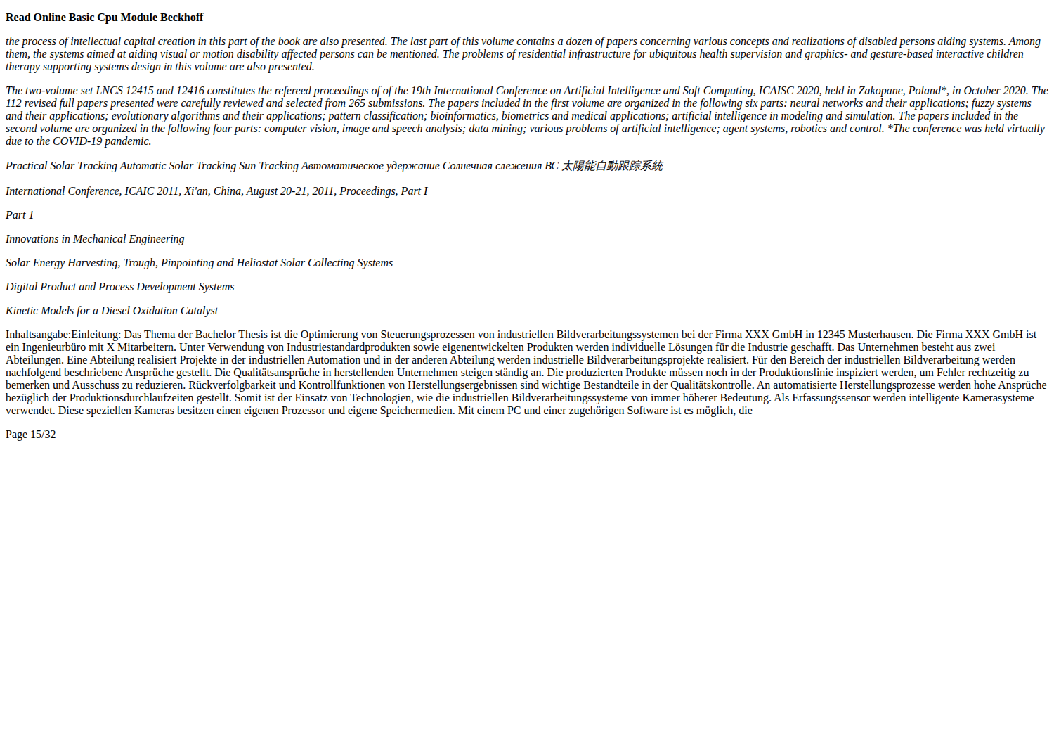Read Online Basic Cpu Module Beckhoff
the process of intellectual capital creation in this part of the book are also presented. The last part of this volume contains a dozen of papers concerning various concepts and realizations of disabled persons aiding systems. Among them, the systems aimed at aiding visual or motion disability affected persons can be mentioned. The problems of residential infrastructure for ubiquitous health supervision and graphics- and gesture-based interactive children therapy supporting systems design in this volume are also presented.
The two-volume set LNCS 12415 and 12416 constitutes the refereed proceedings of of the 19th International Conference on Artificial Intelligence and Soft Computing, ICAISC 2020, held in Zakopane, Poland*, in October 2020. The 112 revised full papers presented were carefully reviewed and selected from 265 submissions. The papers included in the first volume are organized in the following six parts: neural networks and their applications; fuzzy systems and their applications; evolutionary algorithms and their applications; pattern classification; bioinformatics, biometrics and medical applications; artificial intelligence in modeling and simulation. The papers included in the second volume are organized in the following four parts: computer vision, image and speech analysis; data mining; various problems of artificial intelligence; agent systems, robotics and control. *The conference was held virtually due to the COVID-19 pandemic.
Practical Solar Tracking Automatic Solar Tracking Sun Tracking Автоматическое удержание Солнечная слежения ВС 太陽能自動跟踪系統
International Conference, ICAIC 2011, Xi'an, China, August 20-21, 2011, Proceedings, Part I
Part 1
Innovations in Mechanical Engineering
Solar Energy Harvesting, Trough, Pinpointing and Heliostat Solar Collecting Systems
Digital Product and Process Development Systems
Kinetic Models for a Diesel Oxidation Catalyst
Inhaltsangabe:Einleitung: Das Thema der Bachelor Thesis ist die Optimierung von Steuerungsprozessen von industriellen Bildverarbeitungssystemen bei der Firma XXX GmbH in 12345 Musterhausen. Die Firma XXX GmbH ist ein Ingenieurbüro mit X Mitarbeitern. Unter Verwendung von Industriestandardprodukten sowie eigenentwickelten Produkten werden individuelle Lösungen für die Industrie geschafft. Das Unternehmen besteht aus zwei Abteilungen. Eine Abteilung realisiert Projekte in der industriellen Automation und in der anderen Abteilung werden industrielle Bildverarbeitungsprojekte realisiert. Für den Bereich der industriellen Bildverarbeitung werden nachfolgend beschriebene Ansprüche gestellt. Die Qualitätsansprüche in herstellenden Unternehmen steigen ständig an. Die produzierten Produkte müssen noch in der Produktionslinie inspiziert werden, um Fehler rechtzeitig zu bemerken und Ausschuss zu reduzieren. Rückverfolgbarkeit und Kontrollfunktionen von Herstellungsergebnissen sind wichtige Bestandteile in der Qualitätskontrolle. An automatisierte Herstellungsprozesse werden hohe Ansprüche bezüglich der Produktionsdurchlaufzeiten gestellt. Somit ist der Einsatz von Technologien, wie die industriellen Bildverarbeitungssysteme von immer höherer Bedeutung. Als Erfassungssensor werden intelligente Kamerasysteme verwendet. Diese speziellen Kameras besitzen einen eigenen Prozessor und eigene Speichermedien. Mit einem PC und einer zugehörigen Software ist es möglich, die
Page 15/32